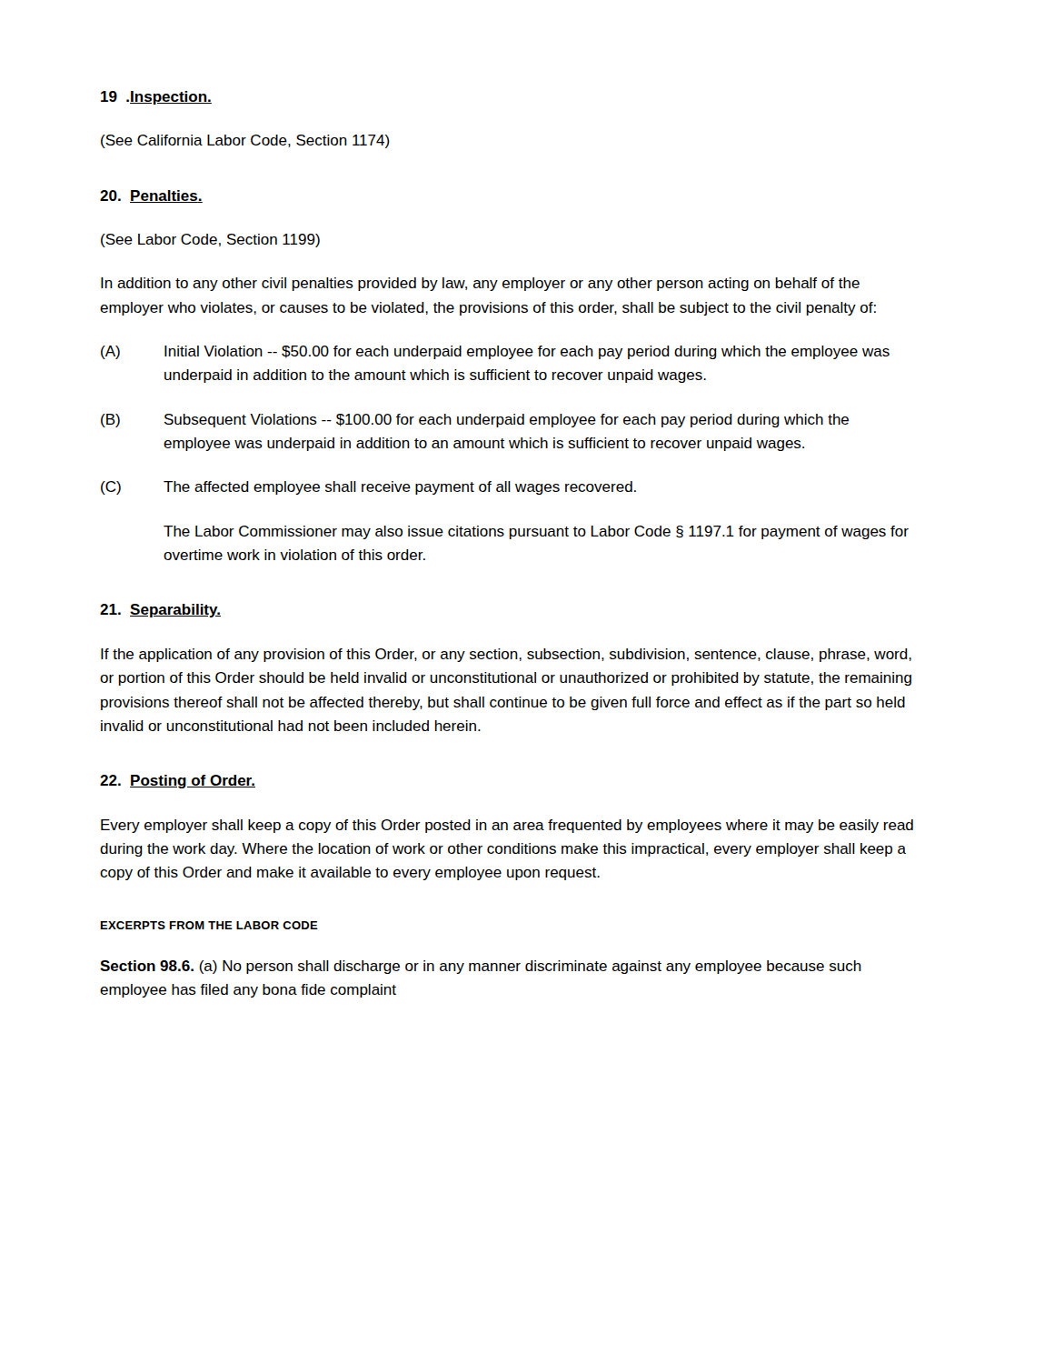19 . Inspection.
(See California Labor Code, Section 1174)
20. Penalties.
(See Labor Code, Section 1199)
In addition to any other civil penalties provided by law, any employer or any other person acting on behalf of the employer who violates, or causes to be violated, the provisions of this order, shall be subject to the civil penalty of:
(A) Initial Violation -- $50.00 for each underpaid employee for each pay period during which the employee was underpaid in addition to the amount which is sufficient to recover unpaid wages.
(B) Subsequent Violations -- $100.00 for each underpaid employee for each pay period during which the employee was underpaid in addition to an amount which is sufficient to recover unpaid wages.
(C) The affected employee shall receive payment of all wages recovered.
The Labor Commissioner may also issue citations pursuant to Labor Code § 1197.1 for payment of wages for overtime work in violation of this order.
21. Separability.
If the application of any provision of this Order, or any section, subsection, subdivision, sentence, clause, phrase, word, or portion of this Order should be held invalid or unconstitutional or unauthorized or prohibited by statute, the remaining provisions thereof shall not be affected thereby, but shall continue to be given full force and effect as if the part so held invalid or unconstitutional had not been included herein.
22. Posting of Order.
Every employer shall keep a copy of this Order posted in an area frequented by employees where it may be easily read during the work day. Where the location of work or other conditions make this impractical, every employer shall keep a copy of this Order and make it available to every employee upon request.
EXCERPTS FROM THE LABOR CODE
Section 98.6. (a) No person shall discharge or in any manner discriminate against any employee because such employee has filed any bona fide complaint